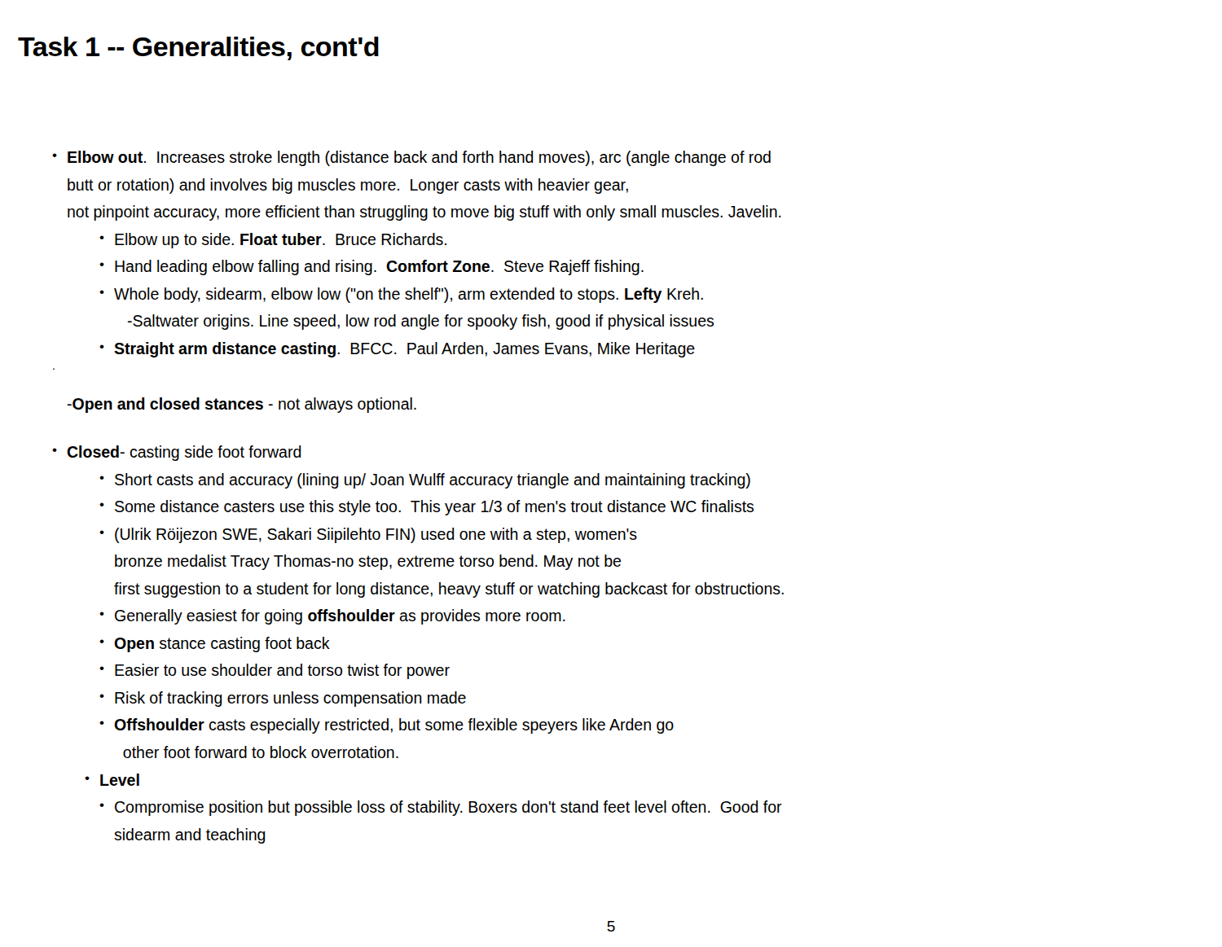Task 1 -- Generalities, cont'd
Elbow out. Increases stroke length (distance back and forth hand moves), arc (angle change of rod
butt or rotation) and involves big muscles more. Longer casts with heavier gear,
not pinpoint accuracy, more efficient than struggling to move big stuff with only small muscles. Javelin.
Elbow up to side. Float tuber. Bruce Richards.
Hand leading elbow falling and rising. Comfort Zone. Steve Rajeff fishing.
Whole body, sidearm, elbow low ("on the shelf"), arm extended to stops. Lefty Kreh.
-Saltwater origins. Line speed, low rod angle for spooky fish, good if physical issues
Straight arm distance casting. BFCC. Paul Arden, James Evans, Mike Heritage
.
-Open and closed stances - not always optional.
Closed- casting side foot forward
Short casts and accuracy (lining up/ Joan Wulff accuracy triangle and maintaining tracking)
Some distance casters use this style too. This year 1/3 of men's trout distance WC finalists
(Ulrik Röijezon SWE, Sakari Siipilehto FIN) used one with a step, women's
bronze medalist Tracy Thomas-no step, extreme torso bend. May not be
first suggestion to a student for long distance, heavy stuff or watching backcast for obstructions.
Generally easiest for going offshoulder as provides more room.
Open stance casting foot back
Easier to use shoulder and torso twist for power
Risk of tracking errors unless compensation made
Offshoulder casts especially restricted, but some flexible speyers like Arden go
other foot forward to block overrotation.
Level
Compromise position but possible loss of stability. Boxers don't stand feet level often. Good for
sidearm and teaching
5